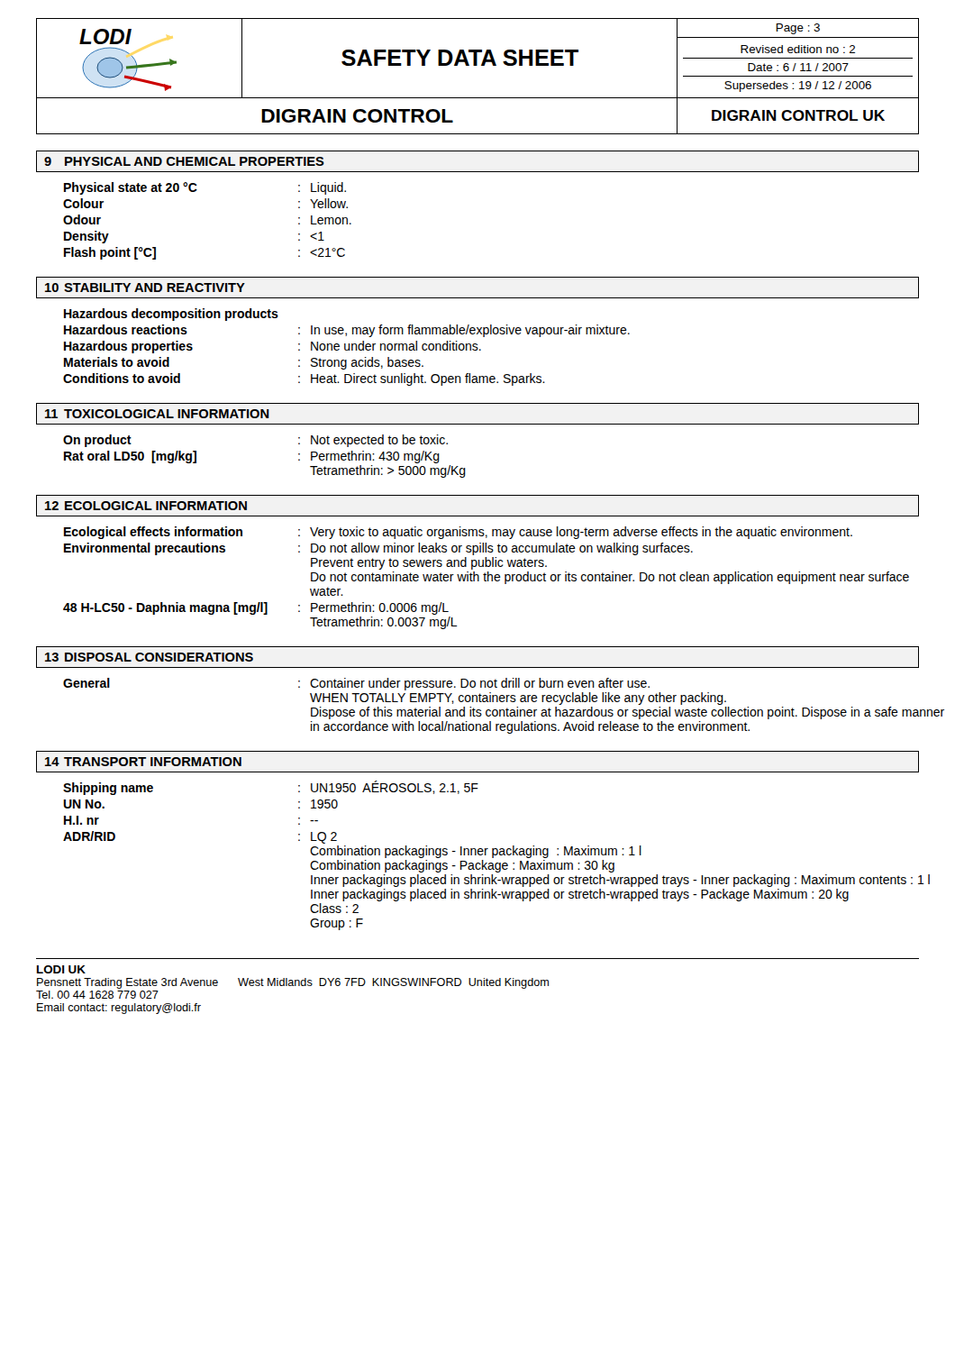| LODI | SAFETY DATA SHEET | Page : 3 |
| / Revised edition no : 2 / / Date : 6 / 11 / 2007 / / Supersedes : 19 / 12 / 2006 / |
| DIGRAIN CONTROL | DIGRAIN CONTROL UK |
9 PHYSICAL AND CHEMICAL PROPERTIES
| Physical state at 20 °C | : | Liquid. |
| Colour | : | Yellow. |
| Odour | : | Lemon. |
| Density | : | <1 |
| Flash point [°C] | : | <21°C |
10 STABILITY AND REACTIVITY
| Hazardous decomposition products | | |
| Hazardous reactions | : | In use, may form flammable/explosive vapour-air mixture. |
| Hazardous properties | : | None under normal conditions. |
| Materials to avoid | : | Strong acids, bases. |
| Conditions to avoid | : | Heat. Direct sunlight. Open flame. Sparks. |
11 TOXICOLOGICAL INFORMATION
| On product | : | Not expected to be toxic. |
| Rat oral LD50 [mg/kg] | : | Permethrin: 430 mg/Kg Tetramethrin: > 5000 mg/Kg |
12 ECOLOGICAL INFORMATION
| Ecological effects information | : | Very toxic to aquatic organisms, may cause long-term adverse effects in the aquatic environment. |
| Environmental precautions | : | Do not allow minor leaks or spills to accumulate on walking surfaces. Prevent entry to sewers and public waters. Do not contaminate water with the product or its container. Do not clean application equipment near surface water. |
| 48 H-LC50 - Daphnia magna [mg/l] | : | Permethrin: 0.0006 mg/L Tetramethrin: 0.0037 mg/L |
13 DISPOSAL CONSIDERATIONS
| General | : | Container under pressure. Do not drill or burn even after use. WHEN TOTALLY EMPTY, containers are recyclable like any other packing. Dispose of this material and its container at hazardous or special waste collection point. Dispose in a safe manner in accordance with local/national regulations. Avoid release to the environment. |
14 TRANSPORT INFORMATION
| Shipping name | : | UN1950 AÉROSOLS, 2.1, 5F |
| UN No. | : | 1950 |
| H.I. nr | : | -- |
| ADR/RID | : | LQ 2 Combination packagings - Inner packaging : Maximum : 1 l Combination packagings - Package : Maximum : 30 kg Inner packagings placed in shrink-wrapped or stretch-wrapped trays - Inner packaging : Maximum contents : 1 l Inner packagings placed in shrink-wrapped or stretch-wrapped trays - Package Maximum : 20 kg Class : 2 Group : F |
LODI UK
Pensnett Trading Estate 3rd Avenue West Midlands DY6 7FD KINGSWINFORD United Kingdom
Tel. 00 44 1628 779 027
Email contact: regulatory@lodi.fr